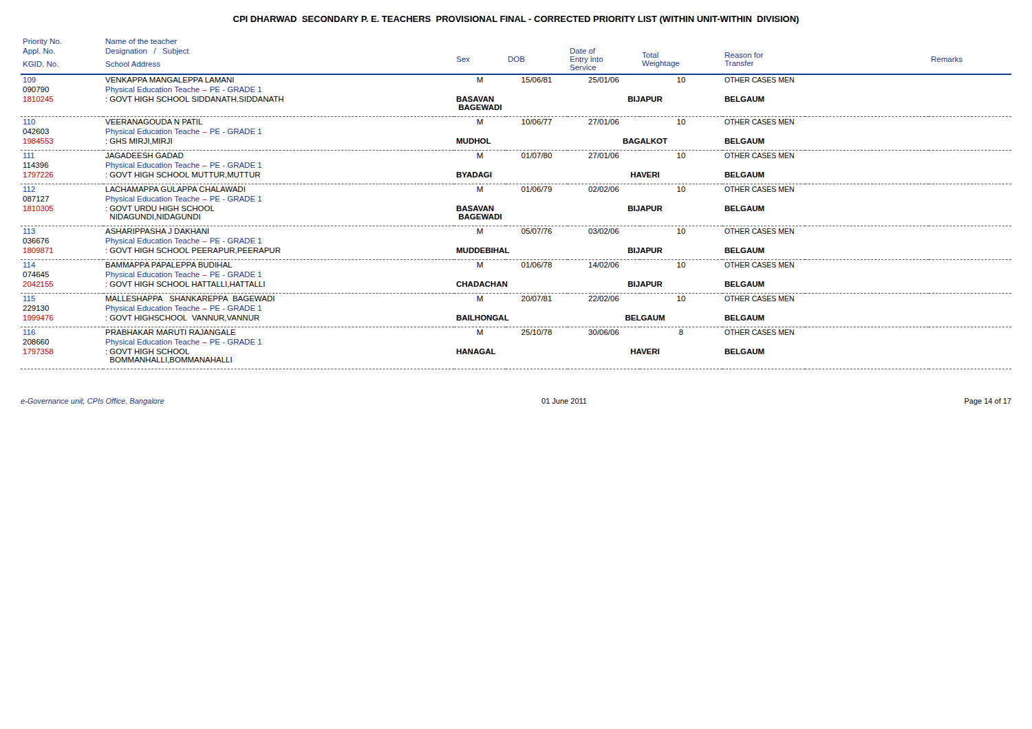CPI DHARWAD SECONDARY P. E. TEACHERS PROVISIONAL FINAL - CORRECTED PRIORITY LIST (WITHIN UNIT-WITHIN DIVISION)
| Priority No. | Name of the teacher | | | | | | | |
| --- | --- | --- | --- | --- | --- | --- | --- | --- |
| Appl. No. | Designation / Subject | Sex | DOB | Date of Entry into Service | Total Weightage | Reason for Transfer | Remarks |
| KGID. No. | School Address |
| 109 | VENKAPPA MANGALEPPA LAMANI | M | 15/06/81 | 25/01/06 | 10 | OTHER CASES MEN | |
| 090790 | Physical Education Teache – PE - GRADE 1 | |
| 1810245 | : GOVT HIGH SCHOOL SIDDANATH,SIDDANATH | BASAVAN BAGEWADI | BIJAPUR | BELGAUM | |
| 110 | VEERANAGOUDA N PATIL | M | 10/06/77 | 27/01/06 | 10 | OTHER CASES MEN | |
| 042603 | Physical Education Teache – PE - GRADE 1 | |
| 1984553 | : GHS MIRJI,MIRJI | MUDHOL | BAGALKOT | BELGAUM | |
| 111 | JAGADEESH GADAD | M | 01/07/80 | 27/01/06 | 10 | OTHER CASES MEN | |
| 114396 | Physical Education Teache – PE - GRADE 1 | |
| 1797226 | : GOVT HIGH SCHOOL MUTTUR,MUTTUR | BYADAGI | HAVERI | BELGAUM | |
| 112 | LACHAMAPPA GULAPPA CHALAWADI | M | 01/06/79 | 02/02/06 | 10 | OTHER CASES MEN | |
| 087127 | Physical Education Teache – PE - GRADE 1 | |
| 1810305 | : GOVT URDU HIGH SCHOOL NIDAGUNDI,NIDAGUNDI | BASAVAN BAGEWADI | BIJAPUR | BELGAUM | |
| 113 | ASHARIPPASHA J DAKHANI | M | 05/07/76 | 03/02/06 | 10 | OTHER CASES MEN | |
| 036676 | Physical Education Teache – PE - GRADE 1 | |
| 1809871 | : GOVT HIGH SCHOOL PEERAPUR,PEERAPUR | MUDDEBIHAL | BIJAPUR | BELGAUM | |
| 114 | BAMMAPPA PAPALEPPA BUDIHAL | M | 01/06/78 | 14/02/06 | 10 | OTHER CASES MEN | |
| 074645 | Physical Education Teache – PE - GRADE 1 | |
| 2042155 | : GOVT HIGH SCHOOL HATTALLI,HATTALLI | CHADACHAN | BIJAPUR | BELGAUM | |
| 115 | MALLESHAPPA SHANKAREPPA BAGEWADI | M | 20/07/81 | 22/02/06 | 10 | OTHER CASES MEN | |
| 229130 | Physical Education Teache – PE - GRADE 1 | |
| 1999476 | : GOVT HIGHSCHOOL VANNUR,VANNUR | BAILHONGAL | BELGAUM | BELGAUM | |
| 116 | PRABHAKAR MARUTI RAJANGALE | M | 25/10/78 | 30/06/06 | 8 | OTHER CASES MEN | |
| 208660 | Physical Education Teache – PE - GRADE 1 | |
| 1797358 | : GOVT HIGH SCHOOL BOMMANHALLI,BOMMANAHALLI | HANAGAL | HAVERI | BELGAUM | |
e-Governance unit, CPIs Office, Bangalore
01 June 2011
Page 14 of 17